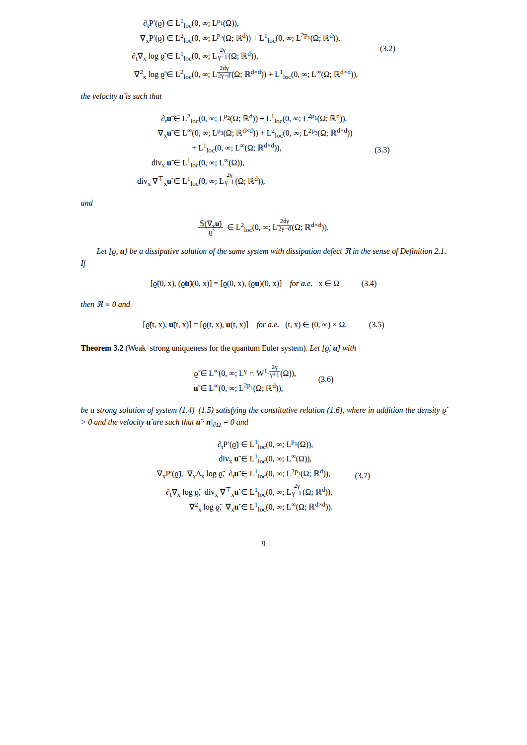∂tP′(ϱ̃) ∈ L1loc(0, ∞; Lp1(Ω)),
∇xP′(ϱ̃) ∈ L2loc(0, ∞; Lp2(Ω; ℝd)) + L1loc(0, ∞; L2p1(Ω; ℝd)),
∂t∇x log ϱ̃ ∈ L1loc(0, ∞; L2γ γ−1(Ω; ℝd)),
∇2x log ϱ̃ ∈ L2loc(0, ∞; L2dγ 2γ−d(Ω; ℝd×d)) + L1loc(0, ∞; L∞(Ω; ℝd×d)),
(3.2)
the velocity ũ is such that
∂tũ ∈ L2loc(0, ∞; Lp2(Ω; ℝd)) + L1loc(0, ∞; L2p1(Ω; ℝd)),
∇xũ ∈ L∞(0, ∞; Lp3(Ω; ℝd×d)) + L2loc(0, ∞; L2p3(Ω; ℝd×d))
+ L1loc(0, ∞; L∞(Ω; ℝd×d)),
divx ũ ∈ L1loc(0, ∞; L∞(Ω)),
divx ∇⊤xũ ∈ L1loc(0, ∞; L2γ γ−1(Ω; ℝd)),
(3.3)
and
𝕊(∇xũ) ϱ̃ ∈ L2loc(0, ∞; L2dγ 2γ−d(Ω; ℝd×d)).
Let [ϱ, u] be a dissipative solution of the same system with dissipation defect ℜ in the sense of Definition 2.1. If
[ϱ̃(0, x), (ϱ̃ũ)(0, x)] = [ϱ(0, x), (ϱu)(0, x)] for a.e. x ∈ Ω
(3.4)
then ℜ ≡ 0 and
[ϱ̃(t, x), ũ(t, x)] = [ϱ(t, x), u(t, x)] for a.e. (t, x) ∈ (0, ∞) × Ω.
(3.5)
Theorem 3.2 (Weak–strong uniqueness for the quantum Euler system). Let [ϱ̃, ũ] with
ϱ̃ ∈ L∞(0, ∞; Lγ ∩ W1,2γ γ+1(Ω)),
ũ ∈ L∞(0, ∞; L2p1(Ω; ℝd)),
(3.6)
be a strong solution of system (1.4)–(1.5) satisfying the constitutive relation (1.6), where in addition the density ϱ̃ > 0 and the velocity ũ are such that ũ · n|∂Ω = 0 and
∂tP′(ϱ̃) ∈ L1loc(0, ∞; Lp1(Ω)),
divx ũ ∈ L1loc(0, ∞; L∞(Ω)),
∇xP′(ϱ̃), ∇xΔx log ϱ̃, ∂tũ ∈ L1loc(0, ∞; L2p1(Ω; ℝd)),
∂t∇x log ϱ̃, divx ∇⊤xũ ∈ L1loc(0, ∞; L2γ γ−1(Ω; ℝd)),
∇2x log ϱ̃, ∇xũ ∈ L1loc(0, ∞; L∞(Ω; ℝd×d)).
(3.7)
9